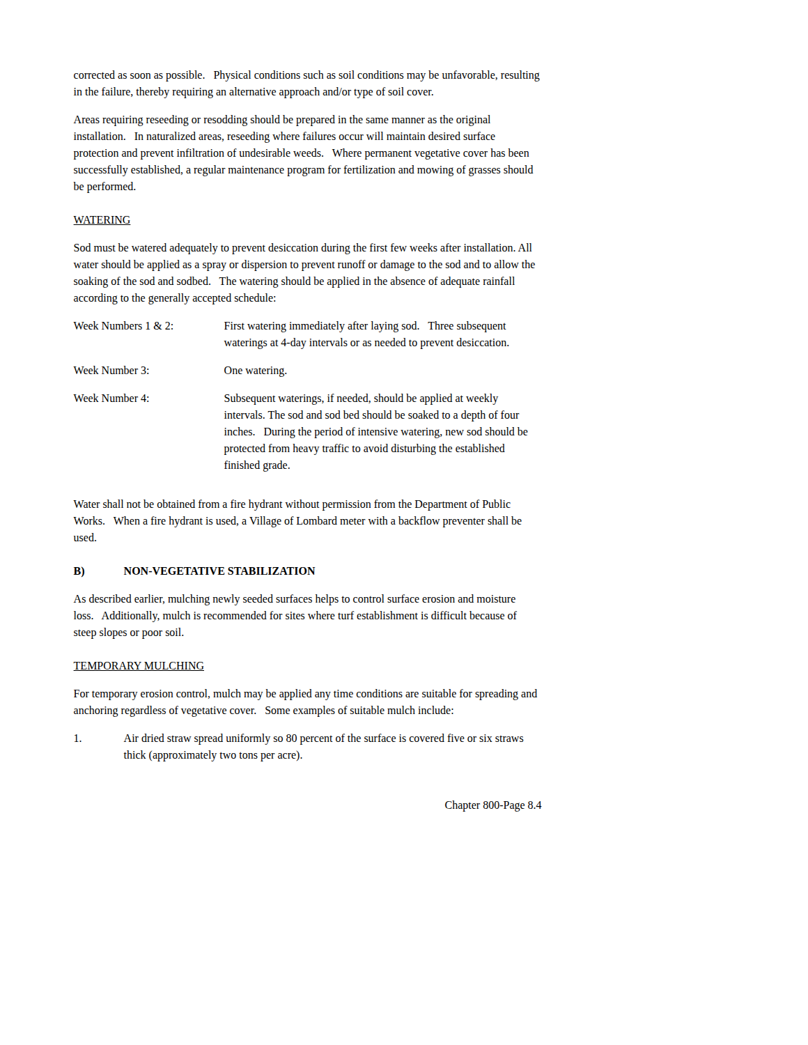corrected as soon as possible. Physical conditions such as soil conditions may be unfavorable, resulting in the failure, thereby requiring an alternative approach and/or type of soil cover.
Areas requiring reseeding or resodding should be prepared in the same manner as the original installation. In naturalized areas, reseeding where failures occur will maintain desired surface protection and prevent infiltration of undesirable weeds. Where permanent vegetative cover has been successfully established, a regular maintenance program for fertilization and mowing of grasses should be performed.
WATERING
Sod must be watered adequately to prevent desiccation during the first few weeks after installation. All water should be applied as a spray or dispersion to prevent runoff or damage to the sod and to allow the soaking of the sod and sodbed. The watering should be applied in the absence of adequate rainfall according to the generally accepted schedule:
| Week Numbers 1 & 2: | First watering immediately after laying sod. Three subsequent waterings at 4-day intervals or as needed to prevent desiccation. |
| Week Number 3: | One watering. |
| Week Number 4: | Subsequent waterings, if needed, should be applied at weekly intervals. The sod and sod bed should be soaked to a depth of four inches. During the period of intensive watering, new sod should be protected from heavy traffic to avoid disturbing the established finished grade. |
Water shall not be obtained from a fire hydrant without permission from the Department of Public Works. When a fire hydrant is used, a Village of Lombard meter with a backflow preventer shall be used.
B) NON-VEGETATIVE STABILIZATION
As described earlier, mulching newly seeded surfaces helps to control surface erosion and moisture loss. Additionally, mulch is recommended for sites where turf establishment is difficult because of steep slopes or poor soil.
TEMPORARY MULCHING
For temporary erosion control, mulch may be applied any time conditions are suitable for spreading and anchoring regardless of vegetative cover. Some examples of suitable mulch include:
1. Air dried straw spread uniformly so 80 percent of the surface is covered five or six straws thick (approximately two tons per acre).
Chapter 800-Page 8.4